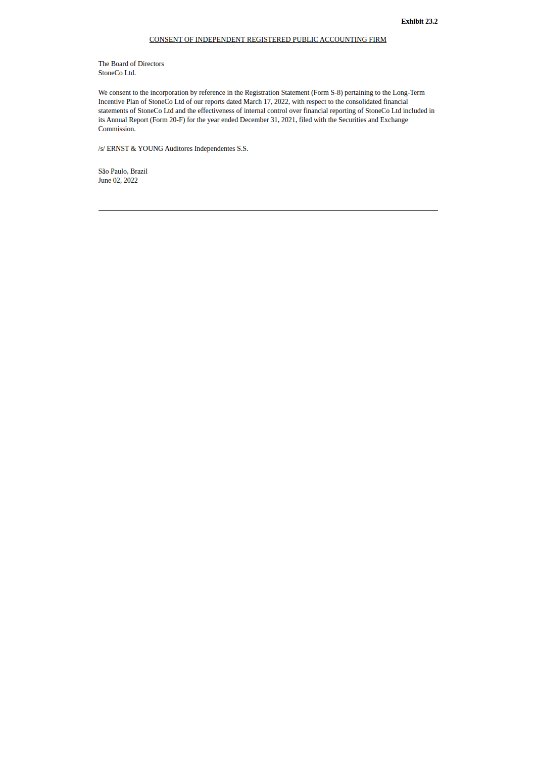Exhibit 23.2
CONSENT OF INDEPENDENT REGISTERED PUBLIC ACCOUNTING FIRM
The Board of Directors
StoneCo Ltd.
We consent to the incorporation by reference in the Registration Statement (Form S-8) pertaining to the Long-Term Incentive Plan of StoneCo Ltd of our reports dated March 17, 2022, with respect to the consolidated financial statements of StoneCo Ltd and the effectiveness of internal control over financial reporting of StoneCo Ltd included in its Annual Report (Form 20-F) for the year ended December 31, 2021, filed with the Securities and Exchange Commission.
/s/ ERNST & YOUNG Auditores Independentes S.S.
São Paulo, Brazil
June 02, 2022